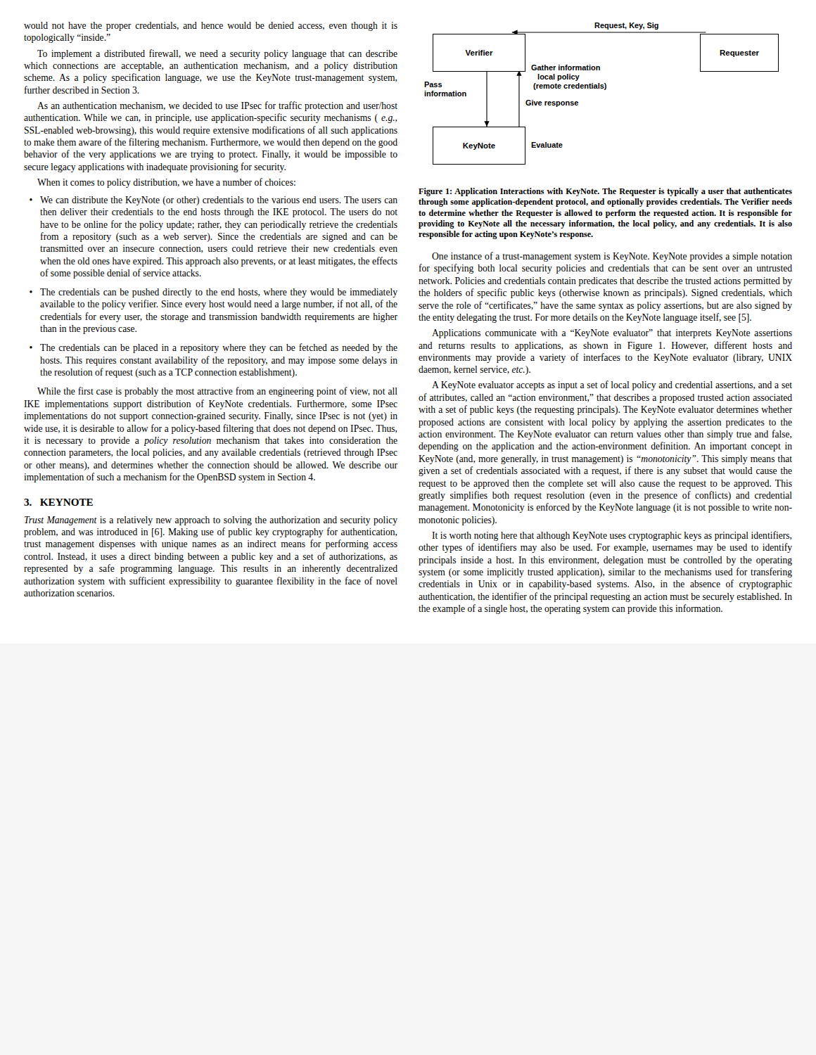would not have the proper credentials, and hence would be denied access, even though it is topologically “inside.”
To implement a distributed firewall, we need a security policy language that can describe which connections are acceptable, an authentication mechanism, and a policy distribution scheme. As a policy specification language, we use the KeyNote trust-management system, further described in Section 3.
As an authentication mechanism, we decided to use IPsec for traffic protection and user/host authentication. While we can, in principle, use application-specific security mechanisms ( e.g., SSL-enabled web-browsing), this would require extensive modifications of all such applications to make them aware of the filtering mechanism. Furthermore, we would then depend on the good behavior of the very applications we are trying to protect. Finally, it would be impossible to secure legacy applications with inadequate provisioning for security.
When it comes to policy distribution, we have a number of choices:
We can distribute the KeyNote (or other) credentials to the various end users. The users can then deliver their credentials to the end hosts through the IKE protocol. The users do not have to be online for the policy update; rather, they can periodically retrieve the credentials from a repository (such as a web server). Since the credentials are signed and can be transmitted over an insecure connection, users could retrieve their new credentials even when the old ones have expired. This approach also prevents, or at least mitigates, the effects of some possible denial of service attacks.
The credentials can be pushed directly to the end hosts, where they would be immediately available to the policy verifier. Since every host would need a large number, if not all, of the credentials for every user, the storage and transmission bandwidth requirements are higher than in the previous case.
The credentials can be placed in a repository where they can be fetched as needed by the hosts. This requires constant availability of the repository, and may impose some delays in the resolution of request (such as a TCP connection establishment).
While the first case is probably the most attractive from an engineering point of view, not all IKE implementations support distribution of KeyNote credentials. Furthermore, some IPsec implementations do not support connection-grained security. Finally, since IPsec is not (yet) in wide use, it is desirable to allow for a policy-based filtering that does not depend on IPsec. Thus, it is necessary to provide a policy resolution mechanism that takes into consideration the connection parameters, the local policies, and any available credentials (retrieved through IPsec or other means), and determines whether the connection should be allowed. We describe our implementation of such a mechanism for the OpenBSD system in Section 4.
3. KEYNOTE
Trust Management is a relatively new approach to solving the authorization and security policy problem, and was introduced in [6]. Making use of public key cryptography for authentication, trust management dispenses with unique names as an indirect means for performing access control. Instead, it uses a direct binding between a public key and a set of authorizations, as represented by a safe programming language. This results in an inherently decentralized authorization system with sufficient expressibility to guarantee flexibility in the face of novel authorization scenarios.
Verifier
Requester
KeyNote
Request, Key, Sig
Gather information
local policy
(remote credentials)
Pass
information
Give response
Evaluate
Figure 1: Application Interactions with KeyNote. The Requester is typically a user that authenticates through some application-dependent protocol, and optionally provides credentials. The Verifier needs to determine whether the Requester is allowed to perform the requested action. It is responsible for providing to KeyNote all the necessary information, the local policy, and any credentials. It is also responsible for acting upon KeyNote’s response.
One instance of a trust-management system is KeyNote. KeyNote provides a simple notation for specifying both local security policies and credentials that can be sent over an untrusted network. Policies and credentials contain predicates that describe the trusted actions permitted by the holders of specific public keys (otherwise known as principals). Signed credentials, which serve the role of “certificates,” have the same syntax as policy assertions, but are also signed by the entity delegating the trust. For more details on the KeyNote language itself, see [5].
Applications communicate with a “KeyNote evaluator” that interprets KeyNote assertions and returns results to applications, as shown in Figure 1. However, different hosts and environments may provide a variety of interfaces to the KeyNote evaluator (library, UNIX daemon, kernel service, etc.).
A KeyNote evaluator accepts as input a set of local policy and credential assertions, and a set of attributes, called an “action environment,” that describes a proposed trusted action associated with a set of public keys (the requesting principals). The KeyNote evaluator determines whether proposed actions are consistent with local policy by applying the assertion predicates to the action environment. The KeyNote evaluator can return values other than simply true and false, depending on the application and the action-environment definition. An important concept in KeyNote (and, more generally, in trust management) is “monotonicity”. This simply means that given a set of credentials associated with a request, if there is any subset that would cause the request to be approved then the complete set will also cause the request to be approved. This greatly simplifies both request resolution (even in the presence of conflicts) and credential management. Monotonicity is enforced by the KeyNote language (it is not possible to write non-monotonic policies).
It is worth noting here that although KeyNote uses cryptographic keys as principal identifiers, other types of identifiers may also be used. For example, usernames may be used to identify principals inside a host. In this environment, delegation must be controlled by the operating system (or some implicitly trusted application), similar to the mechanisms used for transfering credentials in Unix or in capability-based systems. Also, in the absence of cryptographic authentication, the identifier of the principal requesting an action must be securely established. In the example of a single host, the operating system can provide this information.